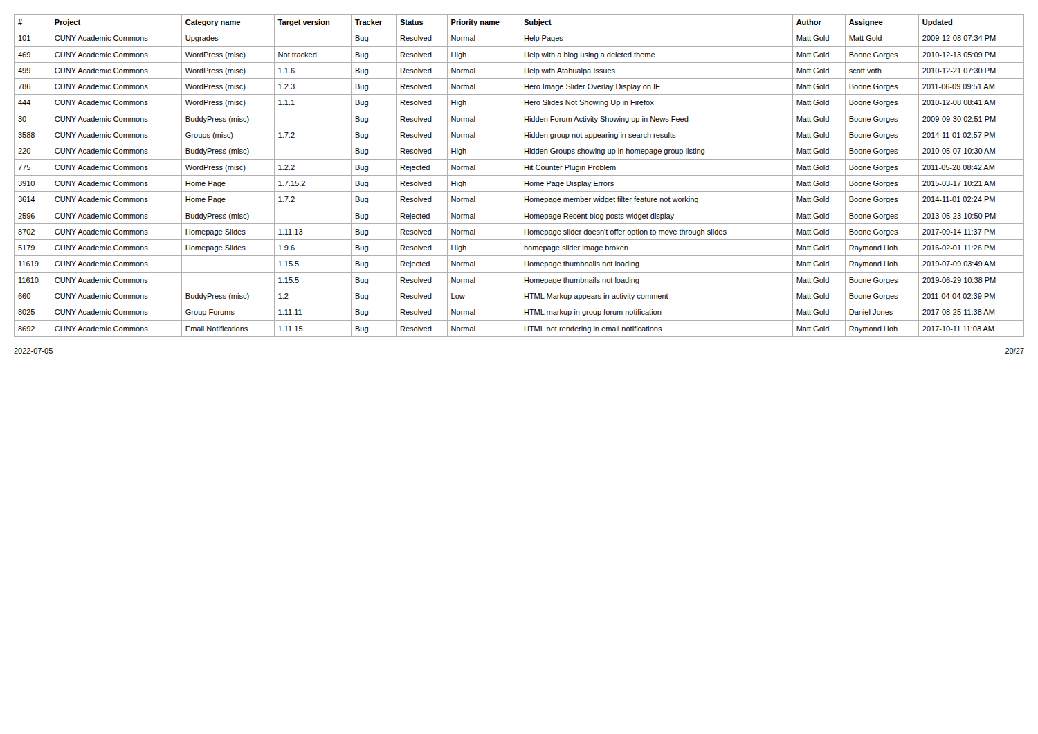| # | Project | Category name | Target version | Tracker | Status | Priority name | Subject | Author | Assignee | Updated |
| --- | --- | --- | --- | --- | --- | --- | --- | --- | --- | --- |
| 101 | CUNY Academic Commons | Upgrades | | Bug | Resolved | Normal | Help Pages | Matt Gold | Matt Gold | 2009-12-08 07:34 PM |
| 469 | CUNY Academic Commons | WordPress (misc) | Not tracked | Bug | Resolved | High | Help with a blog using a deleted theme | Matt Gold | Boone Gorges | 2010-12-13 05:09 PM |
| 499 | CUNY Academic Commons | WordPress (misc) | 1.1.6 | Bug | Resolved | Normal | Help with Atahualpa Issues | Matt Gold | scott voth | 2010-12-21 07:30 PM |
| 786 | CUNY Academic Commons | WordPress (misc) | 1.2.3 | Bug | Resolved | Normal | Hero Image Slider Overlay Display on IE | Matt Gold | Boone Gorges | 2011-06-09 09:51 AM |
| 444 | CUNY Academic Commons | WordPress (misc) | 1.1.1 | Bug | Resolved | High | Hero Slides Not Showing Up in Firefox | Matt Gold | Boone Gorges | 2010-12-08 08:41 AM |
| 30 | CUNY Academic Commons | BuddyPress (misc) | | Bug | Resolved | Normal | Hidden Forum Activity Showing up in News Feed | Matt Gold | Boone Gorges | 2009-09-30 02:51 PM |
| 3588 | CUNY Academic Commons | Groups (misc) | 1.7.2 | Bug | Resolved | Normal | Hidden group not appearing in search results | Matt Gold | Boone Gorges | 2014-11-01 02:57 PM |
| 220 | CUNY Academic Commons | BuddyPress (misc) | | Bug | Resolved | High | Hidden Groups showing up in homepage group listing | Matt Gold | Boone Gorges | 2010-05-07 10:30 AM |
| 775 | CUNY Academic Commons | WordPress (misc) | 1.2.2 | Bug | Rejected | Normal | Hit Counter Plugin Problem | Matt Gold | Boone Gorges | 2011-05-28 08:42 AM |
| 3910 | CUNY Academic Commons | Home Page | 1.7.15.2 | Bug | Resolved | High | Home Page Display Errors | Matt Gold | Boone Gorges | 2015-03-17 10:21 AM |
| 3614 | CUNY Academic Commons | Home Page | 1.7.2 | Bug | Resolved | Normal | Homepage member widget filter feature not working | Matt Gold | Boone Gorges | 2014-11-01 02:24 PM |
| 2596 | CUNY Academic Commons | BuddyPress (misc) | | Bug | Rejected | Normal | Homepage Recent blog posts widget display | Matt Gold | Boone Gorges | 2013-05-23 10:50 PM |
| 8702 | CUNY Academic Commons | Homepage Slides | 1.11.13 | Bug | Resolved | Normal | Homepage slider doesn't offer option to move through slides | Matt Gold | Boone Gorges | 2017-09-14 11:37 PM |
| 5179 | CUNY Academic Commons | Homepage Slides | 1.9.6 | Bug | Resolved | High | homepage slider image broken | Matt Gold | Raymond Hoh | 2016-02-01 11:26 PM |
| 11619 | CUNY Academic Commons | | 1.15.5 | Bug | Rejected | Normal | Homepage thumbnails not loading | Matt Gold | Raymond Hoh | 2019-07-09 03:49 AM |
| 11610 | CUNY Academic Commons | | 1.15.5 | Bug | Resolved | Normal | Homepage thumbnails not loading | Matt Gold | Boone Gorges | 2019-06-29 10:38 PM |
| 660 | CUNY Academic Commons | BuddyPress (misc) | 1.2 | Bug | Resolved | Low | HTML Markup appears in activity comment | Matt Gold | Boone Gorges | 2011-04-04 02:39 PM |
| 8025 | CUNY Academic Commons | Group Forums | 1.11.11 | Bug | Resolved | Normal | HTML markup in group forum notification | Matt Gold | Daniel Jones | 2017-08-25 11:38 AM |
| 8692 | CUNY Academic Commons | Email Notifications | 1.11.15 | Bug | Resolved | Normal | HTML not rendering in email notifications | Matt Gold | Raymond Hoh | 2017-10-11 11:08 AM |
2022-07-05 20/27